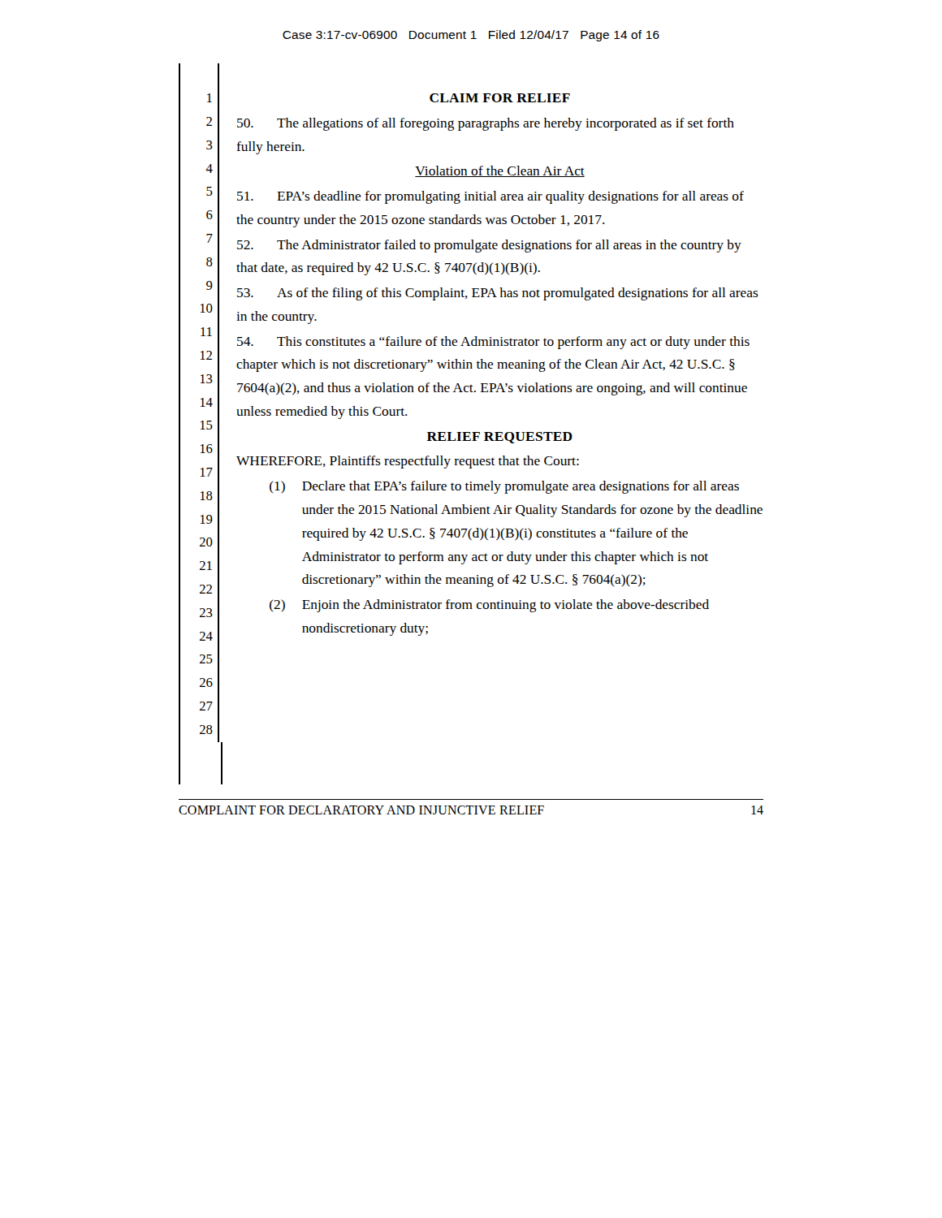Case 3:17-cv-06900 Document 1 Filed 12/04/17 Page 14 of 16
1
2
3
4
5
6
7
8
9
10
11
12
13
14
15
16
17
18
19
20
21
22
23
24
25
26
27
28
CLAIM FOR RELIEF
50. The allegations of all foregoing paragraphs are hereby incorporated as if set forth fully herein.
Violation of the Clean Air Act
51. EPA’s deadline for promulgating initial area air quality designations for all areas of the country under the 2015 ozone standards was October 1, 2017.
52. The Administrator failed to promulgate designations for all areas in the country by that date, as required by 42 U.S.C. § 7407(d)(1)(B)(i).
53. As of the filing of this Complaint, EPA has not promulgated designations for all areas in the country.
54. This constitutes a “failure of the Administrator to perform any act or duty under this chapter which is not discretionary” within the meaning of the Clean Air Act, 42 U.S.C. § 7604(a)(2), and thus a violation of the Act. EPA’s violations are ongoing, and will continue unless remedied by this Court.
RELIEF REQUESTED
WHEREFORE, Plaintiffs respectfully request that the Court:
(1) Declare that EPA’s failure to timely promulgate area designations for all areas under the 2015 National Ambient Air Quality Standards for ozone by the deadline required by 42 U.S.C. § 7407(d)(1)(B)(i) constitutes a “failure of the Administrator to perform any act or duty under this chapter which is not discretionary” within the meaning of 42 U.S.C. § 7604(a)(2);
(2) Enjoin the Administrator from continuing to violate the above-described nondiscretionary duty;
COMPLAINT FOR DECLARATORY AND INJUNCTIVE RELIEF
14